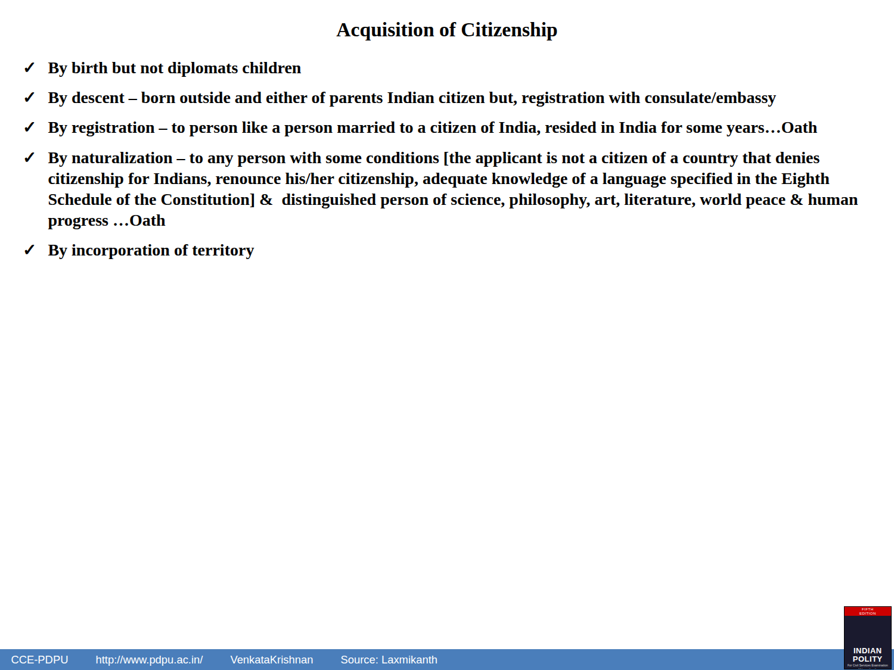Acquisition of Citizenship
By birth but not diplomats children
By descent – born outside and either of parents Indian citizen but, registration with consulate/embassy
By registration – to person like a person married to a citizen of India, resided in India for some years…Oath
By naturalization – to any person with some conditions [the applicant is not a citizen of a country that denies citizenship for Indians, renounce his/her citizenship, adequate knowledge of a language specified in the Eighth Schedule of the Constitution] & distinguished person of science, philosophy, art, literature, world peace & human progress …Oath
By incorporation of territory
CCE-PDPU http://www.pdpu.ac.in/ VenkataKrishnan Source: Laxmikanth
FIFTH
EDITION
INDIAN
POLITY
For Civil Services Examination
M Laxmikanth